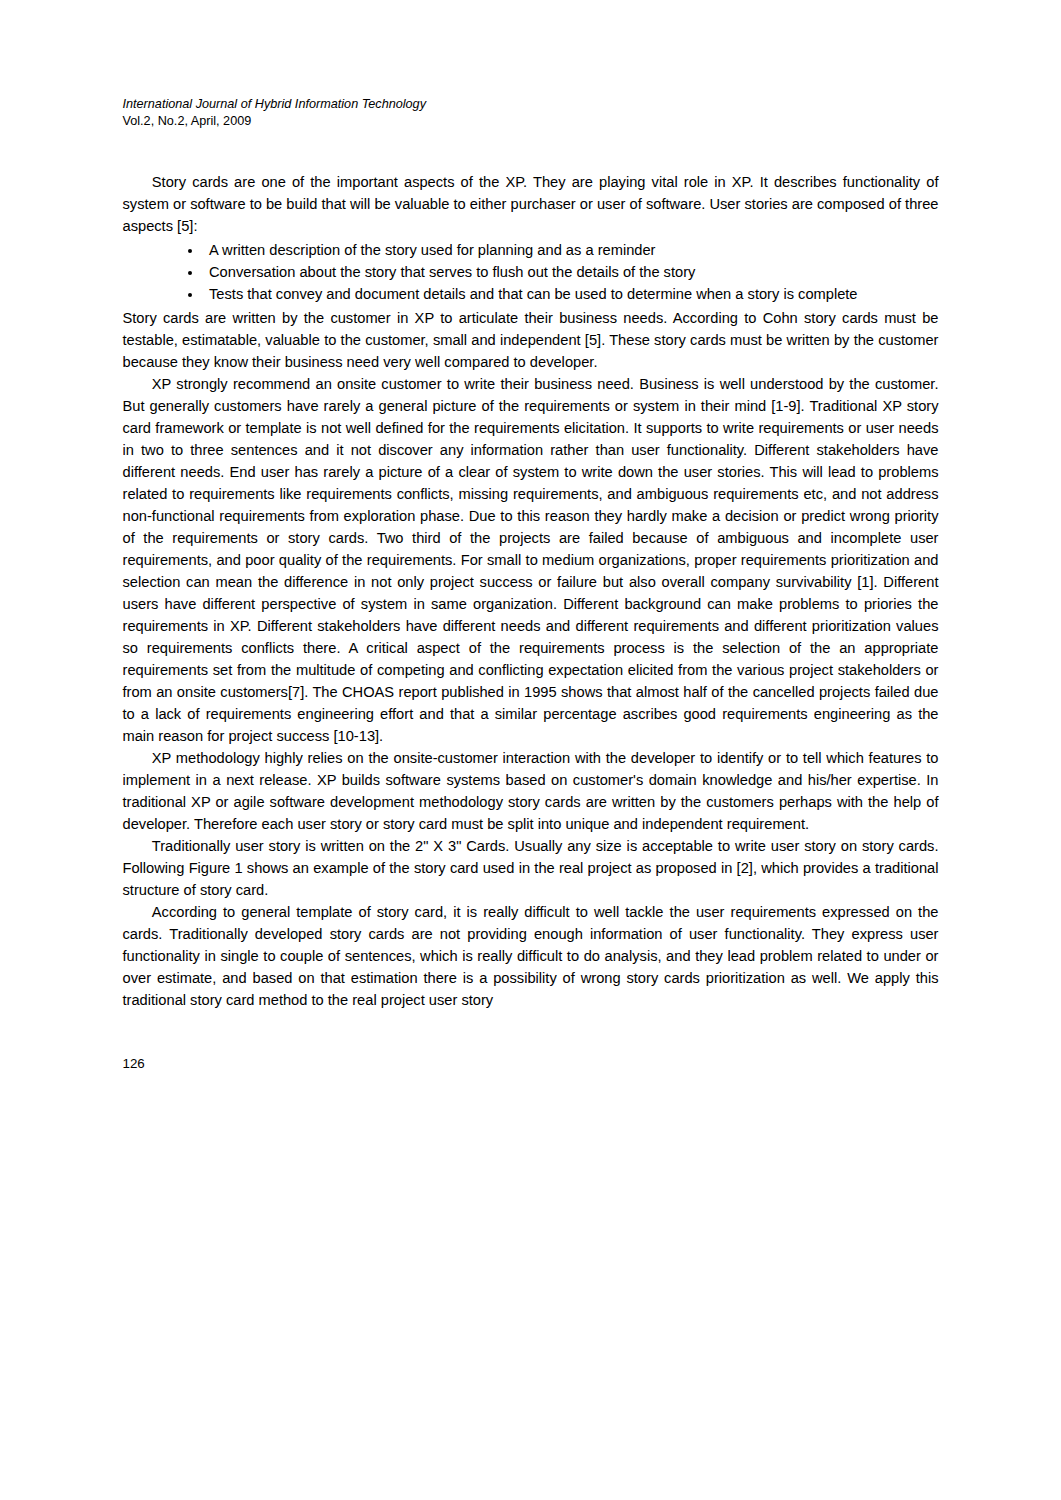International Journal of Hybrid Information Technology
Vol.2, No.2, April, 2009
Story cards are one of the important aspects of the XP. They are playing vital role in XP. It describes functionality of system or software to be build that will be valuable to either purchaser or user of software. User stories are composed of three aspects [5]:
A written description of the story used for planning and as a reminder
Conversation about the story that serves to flush out the details of the story
Tests that convey and document details and that can be used to determine when a story is complete
Story cards are written by the customer in XP to articulate their business needs. According to Cohn story cards must be testable, estimatable, valuable to the customer, small and independent [5]. These story cards must be written by the customer because they know their business need very well compared to developer.
XP strongly recommend an onsite customer to write their business need. Business is well understood by the customer. But generally customers have rarely a general picture of the requirements or system in their mind [1-9]. Traditional XP story card framework or template is not well defined for the requirements elicitation. It supports to write requirements or user needs in two to three sentences and it not discover any information rather than user functionality. Different stakeholders have different needs. End user has rarely a picture of a clear of system to write down the user stories. This will lead to problems related to requirements like requirements conflicts, missing requirements, and ambiguous requirements etc, and not address non-functional requirements from exploration phase. Due to this reason they hardly make a decision or predict wrong priority of the requirements or story cards. Two third of the projects are failed because of ambiguous and incomplete user requirements, and poor quality of the requirements. For small to medium organizations, proper requirements prioritization and selection can mean the difference in not only project success or failure but also overall company survivability [1]. Different users have different perspective of system in same organization. Different background can make problems to priories the requirements in XP. Different stakeholders have different needs and different requirements and different prioritization values so requirements conflicts there. A critical aspect of the requirements process is the selection of the an appropriate requirements set from the multitude of competing and conflicting expectation elicited from the various project stakeholders or from an onsite customers[7]. The CHOAS report published in 1995 shows that almost half of the cancelled projects failed due to a lack of requirements engineering effort and that a similar percentage ascribes good requirements engineering as the main reason for project success [10-13].
XP methodology highly relies on the onsite-customer interaction with the developer to identify or to tell which features to implement in a next release. XP builds software systems based on customer's domain knowledge and his/her expertise. In traditional XP or agile software development methodology story cards are written by the customers perhaps with the help of developer. Therefore each user story or story card must be split into unique and independent requirement.
Traditionally user story is written on the 2" X 3" Cards. Usually any size is acceptable to write user story on story cards. Following Figure 1 shows an example of the story card used in the real project as proposed in [2], which provides a traditional structure of story card.
According to general template of story card, it is really difficult to well tackle the user requirements expressed on the cards. Traditionally developed story cards are not providing enough information of user functionality. They express user functionality in single to couple of sentences, which is really difficult to do analysis, and they lead problem related to under or over estimate, and based on that estimation there is a possibility of wrong story cards prioritization as well. We apply this traditional story card method to the real project user story
126